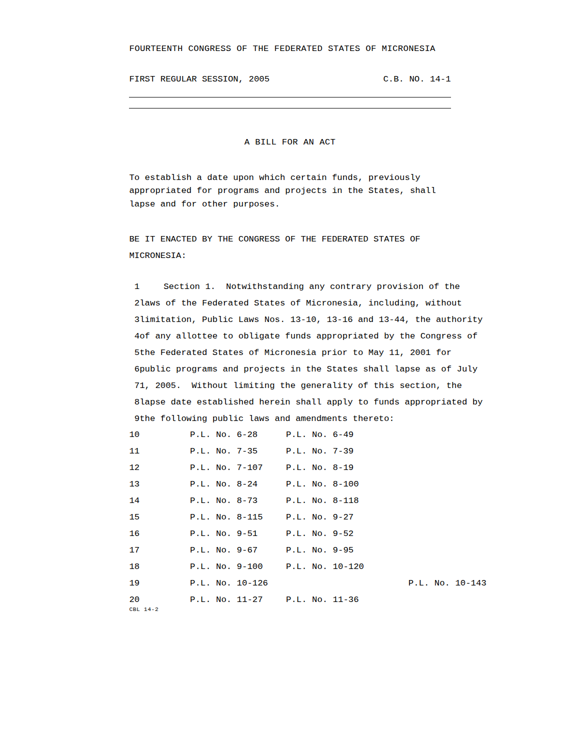FOURTEENTH CONGRESS OF THE FEDERATED STATES OF MICRONESIA
FIRST REGULAR SESSION, 2005 C.B. NO. 14-1
A BILL FOR AN ACT
To establish a date upon which certain funds, previously appropriated for programs and projects in the States, shall lapse and for other purposes.
BE IT ENACTED BY THE CONGRESS OF THE FEDERATED STATES OF MICRONESIA:
| 1 | Section 1. Notwithstanding any contrary provision of the |
| 2 | laws of the Federated States of Micronesia, including, without |
| 3 | limitation, Public Laws Nos. 13-10, 13-16 and 13-44, the authority |
| 4 | of any allottee to obligate funds appropriated by the Congress of |
| 5 | the Federated States of Micronesia prior to May 11, 2001 for |
| 6 | public programs and projects in the States shall lapse as of July |
| 7 | 1, 2005. Without limiting the generality of this section, the |
| 8 | lapse date established herein shall apply to funds appropriated by |
| 9 | the following public laws and amendments thereto: |
| 10 | P.L. No. 6-28 P.L. No. 6-49 |
| 11 | P.L. No. 7-35 P.L. No. 7-39 |
| 12 | P.L. No. 7-107 P.L. No. 8-19 |
| 13 | P.L. No. 8-24 P.L. No. 8-100 |
| 14 | P.L. No. 8-73 P.L. No. 8-118 |
| 15 | P.L. No. 8-115 P.L. No. 9-27 |
| 16 | P.L. No. 9-51 P.L. No. 9-52 |
| 17 | P.L. No. 9-67 P.L. No. 9-95 |
| 18 | P.L. No. 9-100 P.L. No. 10-120 |
| 19 | P.L. No. 10-126 P.L. No. 10-143 |
| 20 | P.L. No. 11-27 P.L. No. 11-36 |
CBL 14-2